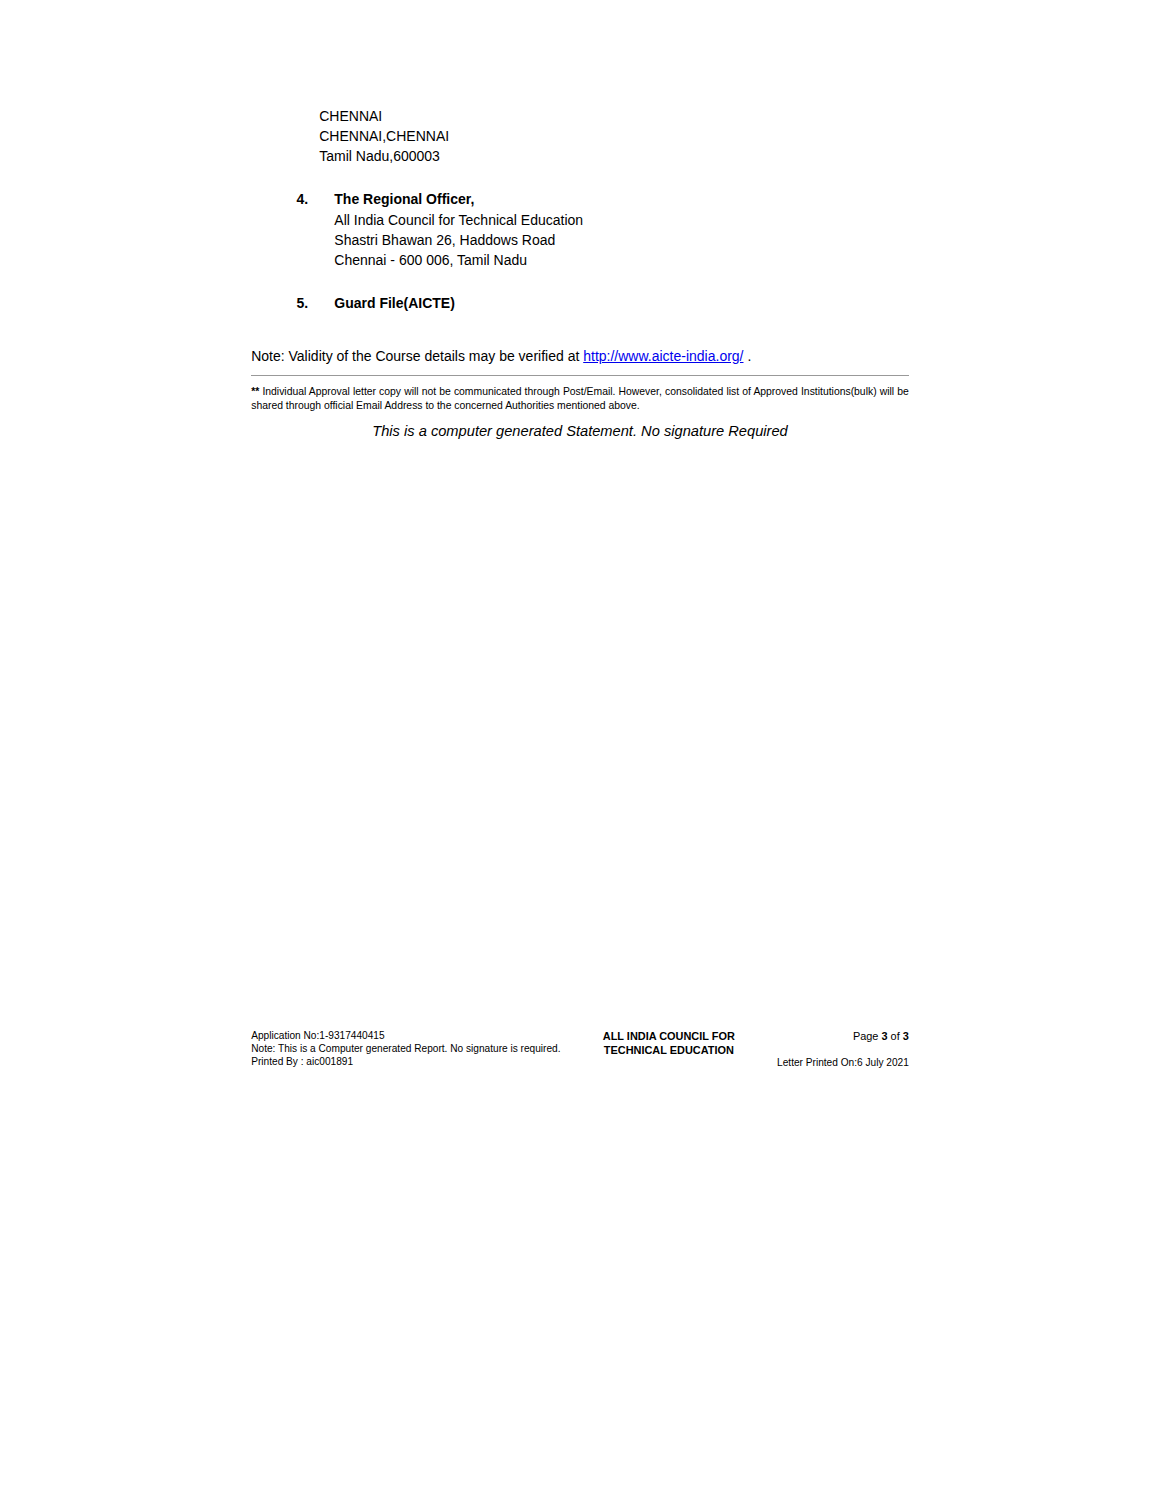CHENNAI
CHENNAI,CHENNAI
Tamil Nadu,600003
4.
The Regional Officer,
All India Council for Technical Education
Shastri Bhawan 26, Haddows Road
Chennai - 600 006, Tamil Nadu
5.
Guard File(AICTE)
Note: Validity of the Course details may be verified at http://www.aicte-india.org/ .
** Individual Approval letter copy will not be communicated through Post/Email. However, consolidated list of Approved Institutions(bulk) will be shared through official Email Address to the concerned Authorities mentioned above.
This is a computer generated Statement. No signature Required
Application No:1-9317440415
Note: This is a Computer generated Report. No signature is required.
Printed By : aic001891
ALL INDIA COUNCIL FOR TECHNICAL EDUCATION
Page 3 of 3
Letter Printed On:6 July 2021